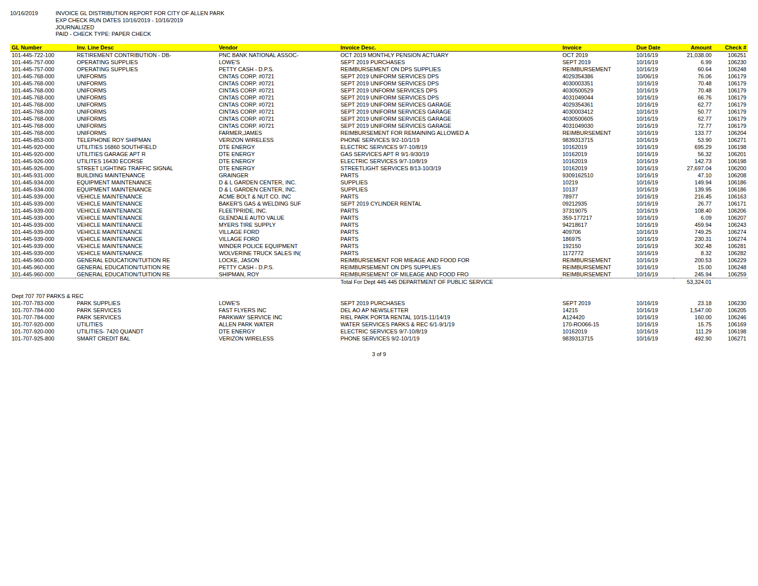10/16/2019 INVOICE GL DISTRIBUTION REPORT FOR CITY OF ALLEN PARK
EXP CHECK RUN DATES 10/16/2019 - 10/16/2019
JOURNALIZED
PAID - CHECK TYPE: PAPER CHECK
| GL Number | Inv. Line Desc | Vendor | Invoice Desc. | Invoice | Due Date | Amount | Check # |
| --- | --- | --- | --- | --- | --- | --- | --- |
| 101-445-722-100 | RETIREMENT CONTRIBUTION - DB- | PNC BANK NATIONAL ASSOC- | OCT 2019 MONTHLY PENSION ACTUARY | OCT 2019 | 10/16/19 | 21,038.00 | 106251 |
| 101-445-757-000 | OPERATING SUPPLIES | LOWE'S | SEPT 2019 PURCHASES | SEPT 2019 | 10/16/19 | 6.99 | 106230 |
| 101-445-757-000 | OPERATING SUPPLIES | PETTY CASH - D.P.S. | REIMBURSEMENT ON DPS SUPPLIES | REIMBURSEMENT | 10/16/19 | 60.64 | 106248 |
| 101-445-768-000 | UNIFORMS | CINTAS CORP. #0721 | SEPT 2019 UNIFORM SERVICES DPS | 4029354386 | 10/06/19 | 76.06 | 106179 |
| 101-445-768-000 | UNIFORMS | CINTAS CORP. #0721 | SEPT 2019 UNIFORM SERVICES DPS | 4030003351 | 10/16/19 | 70.48 | 106179 |
| 101-445-768-000 | UNIFORMS | CINTAS CORP. #0721 | SEPT 2019 UNFORM SERVICES DPS | 4030500529 | 10/16/19 | 70.48 | 106179 |
| 101-445-768-000 | UNIFORMS | CINTAS CORP. #0721 | SEPT 2019 UNIFORM SERVICES DPS | 4031049044 | 10/16/19 | 66.76 | 106179 |
| 101-445-768-000 | UNIFORMS | CINTAS CORP. #0721 | SEPT 2019 UNIFORM SERVICES GARAGE | 4029354361 | 10/16/19 | 62.77 | 106179 |
| 101-445-768-000 | UNIFORMS | CINTAS CORP. #0721 | SEPT 2019 UNIFORM SERVICES GARAGE | 4030003412 | 10/16/19 | 50.77 | 106179 |
| 101-445-768-000 | UNIFORMS | CINTAS CORP. #0721 | SEPT 2019 UNIFORM SERVICES GARAGE | 4030500605 | 10/16/19 | 62.77 | 106179 |
| 101-445-768-000 | UNIFORMS | CINTAS CORP. #0721 | SEPT 2019 UNIFORM SERVICES GARAGE | 4031049030 | 10/16/19 | 72.77 | 106179 |
| 101-445-768-000 | UNIFORMS | FARMER,JAMES | REIMBURSEMENT FOR REMAINING ALLOWED A | REIMBURSEMENT | 10/16/19 | 133.77 | 106204 |
| 101-445-853-000 | TELEPHONE ROY SHIPMAN | VERIZON WIRELESS | PHONE SERVICES 9/2-10/1/19 | 9839313715 | 10/16/19 | 53.90 | 106271 |
| 101-445-920-000 | UTILITIES 16860 SOUTHFIELD | DTE ENERGY | ELECTRIC SERVICES 9/7-10/8/19 | 10162019 | 10/16/19 | 695.29 | 106198 |
| 101-445-920-000 | UTILITIES GARAGE APT R | DTE ENERGY | GAS SERVICES APT R 9/1-9/30/19 | 10162019 | 10/16/19 | 56.32 | 106201 |
| 101-445-926-000 | UTILITES 16430 ECORSE | DTE ENERGY | ELECTRIC SERVICES 9/7-10/8/19 | 10162019 | 10/16/19 | 142.73 | 106198 |
| 101-445-926-000 | STREET LIGHTING TRAFFIC SIGNAL | DTE ENERGY | STREETLIGHT SERVICES 8/13-10/3/19 | 10162019 | 10/16/19 | 27,697.04 | 106200 |
| 101-445-931-000 | BUILDING MAINTENANCE | GRAINGER | PARTS | 9309162510 | 10/16/19 | 47.10 | 106208 |
| 101-445-934-000 | EQUIPMENT MAINTENANCE | D & L GARDEN CENTER, INC. | SUPPLIES | 10219 | 10/16/19 | 149.94 | 106186 |
| 101-445-934-000 | EQUIPMENT MAINTENANCE | D & L GARDEN CENTER, INC. | SUPPLIES | 10137 | 10/16/19 | 139.95 | 106186 |
| 101-445-939-000 | VEHICLE MAINTENANCE | ACME BOLT & NUT CO. INC | PARTS | 78977 | 10/16/19 | 216.45 | 106163 |
| 101-445-939-000 | VEHICLE MAINTENANCE | BAKER'S GAS & WELDING SUF | SEPT 2019 CYLINDER RENTAL | 09212935 | 10/16/19 | 26.77 | 106171 |
| 101-445-939-000 | VEHICLE MAINTENANCE | FLEETPRIDE, INC. | PARTS | 37319075 | 10/16/19 | 108.40 | 106206 |
| 101-445-939-000 | VEHICLE MAINTENANCE | GLENDALE AUTO VALUE | PARTS | 359-177217 | 10/16/19 | 6.09 | 106207 |
| 101-445-939-000 | VEHICLE MAINTENANCE | MYERS TIRE SUPPLY | PARTS | 94218617 | 10/16/19 | 459.94 | 106243 |
| 101-445-939-000 | VEHICLE MAINTENANCE | VILLAGE FORD | PARTS | 409706 | 10/16/19 | 749.25 | 106274 |
| 101-445-939-000 | VEHICLE MAINTENANCE | VILLAGE FORD | PARTS | 186975 | 10/16/19 | 230.31 | 106274 |
| 101-445-939-000 | VEHICLE MAINTENANCE | WINDER POLICE EQUIPMENT | PARTS | 192150 | 10/16/19 | 302.48 | 106281 |
| 101-445-939-000 | VEHICLE MAINTENANCE | WOLVERINE TRUCK SALES IN( | PARTS | 1172772 | 10/16/19 | 8.32 | 106282 |
| 101-445-960-000 | GENERAL EDUCATION/TUITION RE | LOCKE, JASON | REIMBURSEMENT FOR MIEAGE AND FOOD FOR | REIMBURSEMENT | 10/16/19 | 200.53 | 106229 |
| 101-445-960-000 | GENERAL EDUCATION/TUITION RE | PETTY CASH - D.P.S. | REIMBURSEMENT ON DPS SUPPLIES | REIMBURSEMENT | 10/16/19 | 15.00 | 106248 |
| 101-445-960-000 | GENERAL EDUCATION/TUITION RE | SHIPMAN, ROY | REIMBURSEMENT OF MILEAGE AND FOOD FRO | REIMBURSEMENT | 10/16/19 | 245.94 | 106259 |
| | | | Total For Dept 445 445 DEPARTMENT OF PUBLIC SERVICE | | | 53,324.01 | |
| Dept 707 707 PARKS & REC |
| 101-707-783-000 | PARK SUPPLIES | LOWE'S | SEPT 2019 PURCHASES | SEPT 2019 | 10/16/19 | 23.18 | 106230 |
| 101-707-784-000 | PARK SERVICES | FAST FLYERS INC | DEL AO AP NEWSLETTER | 14215 | 10/16/19 | 1,547.00 | 106205 |
| 101-707-784-000 | PARK SERVICES | PARKWAY SERVICE INC | RIEL PARK PORTA RENTAL 10/15-11/14/19 | A124420 | 10/16/19 | 160.00 | 106246 |
| 101-707-920-000 | UTILITIES | ALLEN PARK WATER | WATER SERVICES PARKS & REC 6/1-9/1/19 | 170-RO066-15 | 10/16/19 | 15.75 | 106169 |
| 101-707-920-000 | UTILITIES- 7420 QUANDT | DTE ENERGY | ELECTRIC SERVICES 9/7-10/8/19 | 10162019 | 10/16/19 | 111.29 | 106198 |
| 101-707-925-800 | SMART CREDIT BAL | VERIZON WIRELESS | PHONE SERVICES 9/2-10/1/19 | 9839313715 | 10/16/19 | 492.90 | 106271 |
3 of 9